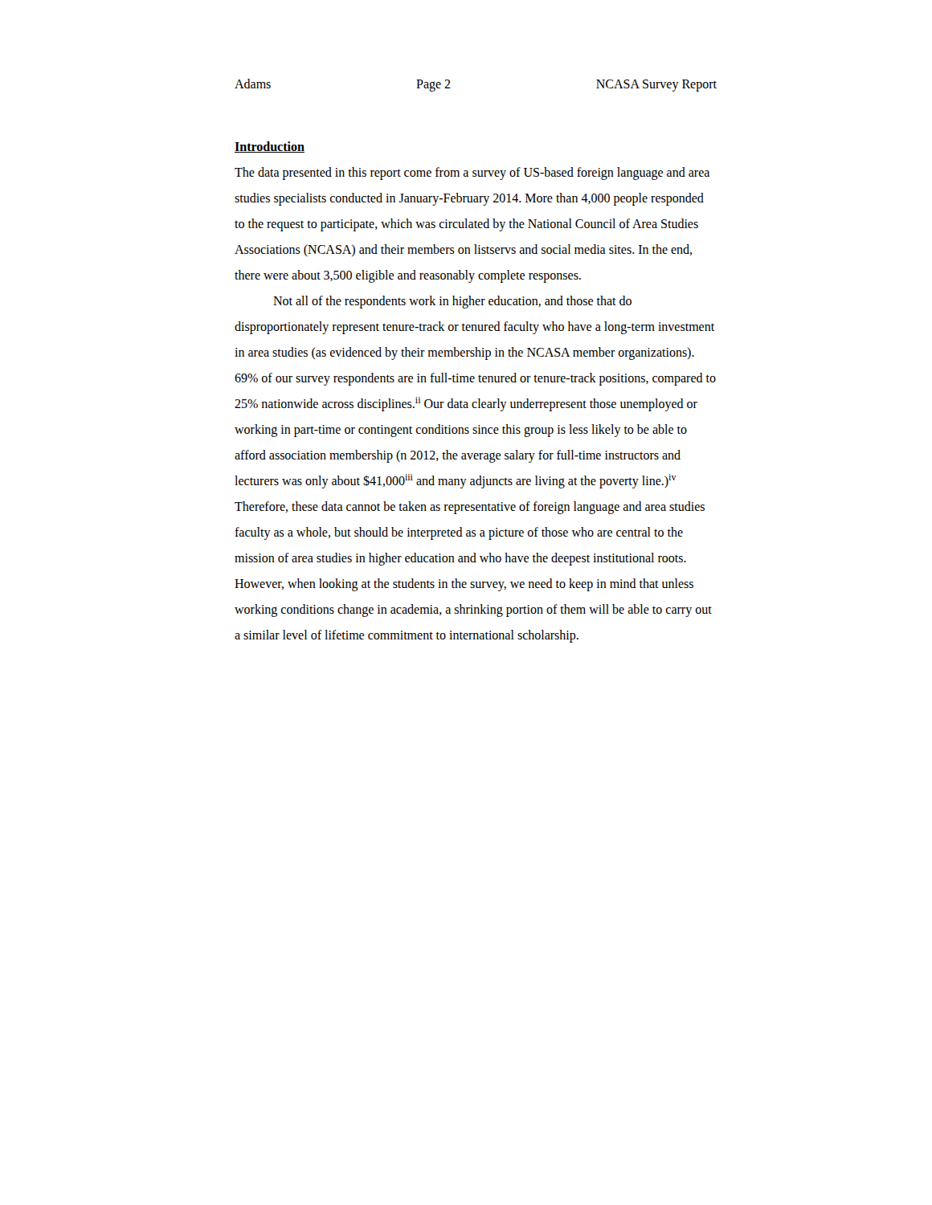Adams Page 2 NCASA Survey Report
Introduction
The data presented in this report come from a survey of US-based foreign language and area studies specialists conducted in January-February 2014. More than 4,000 people responded to the request to participate, which was circulated by the National Council of Area Studies Associations (NCASA) and their members on listservs and social media sites. In the end, there were about 3,500 eligible and reasonably complete responses.
Not all of the respondents work in higher education, and those that do disproportionately represent tenure-track or tenured faculty who have a long-term investment in area studies (as evidenced by their membership in the NCASA member organizations). 69% of our survey respondents are in full-time tenured or tenure-track positions, compared to 25% nationwide across disciplines.ii Our data clearly underrepresent those unemployed or working in part-time or contingent conditions since this group is less likely to be able to afford association membership (n 2012, the average salary for full-time instructors and lecturers was only about $41,000iii and many adjuncts are living at the poverty line.)iv Therefore, these data cannot be taken as representative of foreign language and area studies faculty as a whole, but should be interpreted as a picture of those who are central to the mission of area studies in higher education and who have the deepest institutional roots. However, when looking at the students in the survey, we need to keep in mind that unless working conditions change in academia, a shrinking portion of them will be able to carry out a similar level of lifetime commitment to international scholarship.